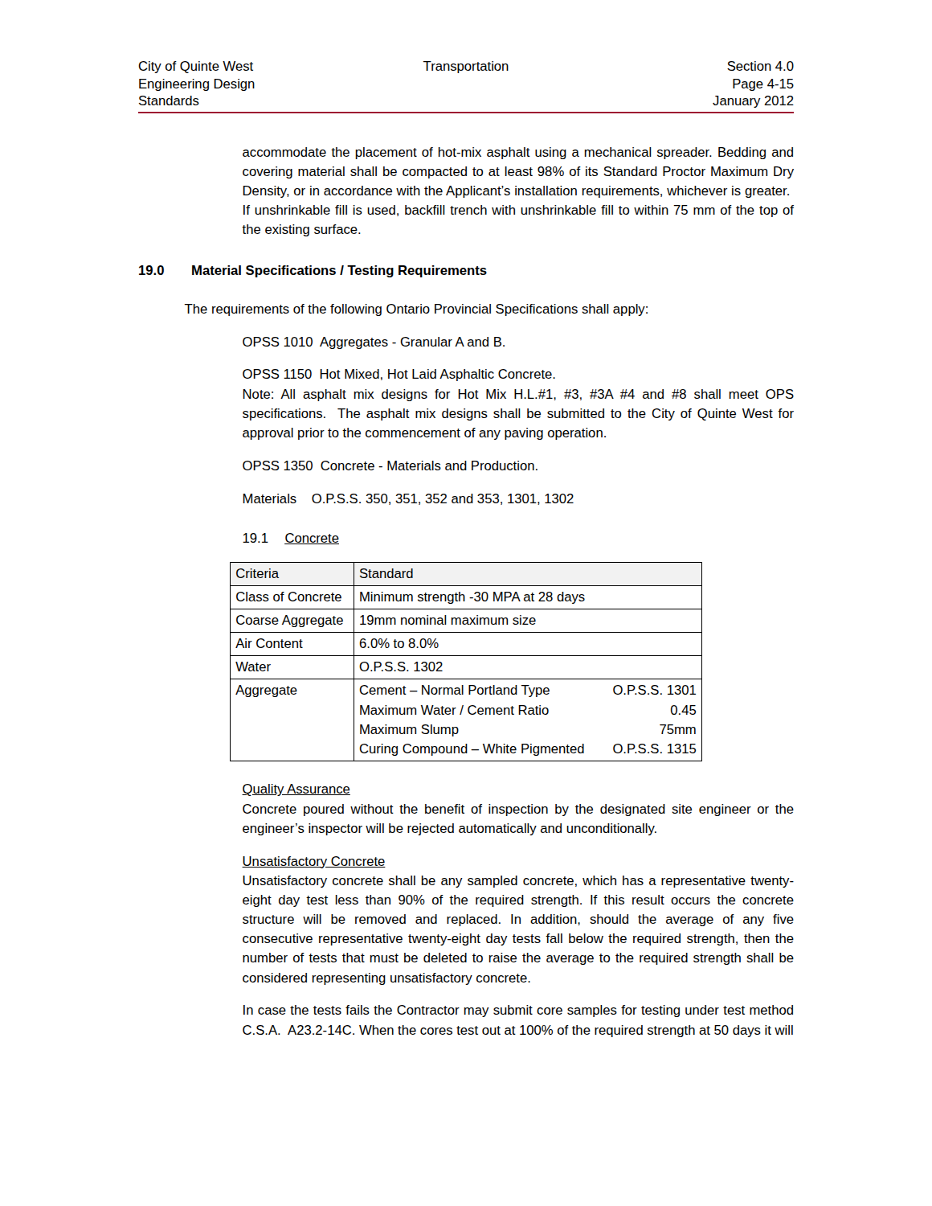City of Quinte West
Engineering Design
Standards
Transportation
Section 4.0
Page 4-15
January 2012
accommodate the placement of hot-mix asphalt using a mechanical spreader. Bedding and covering material shall be compacted to at least 98% of its Standard Proctor Maximum Dry Density, or in accordance with the Applicant’s installation requirements, whichever is greater. If unshrinkable fill is used, backfill trench with unshrinkable fill to within 75 mm of the top of the existing surface.
19.0 Material Specifications / Testing Requirements
The requirements of the following Ontario Provincial Specifications shall apply:
OPSS 1010 Aggregates - Granular A and B.
OPSS 1150 Hot Mixed, Hot Laid Asphaltic Concrete.
Note: All asphalt mix designs for Hot Mix H.L.#1, #3, #3A #4 and #8 shall meet OPS specifications. The asphalt mix designs shall be submitted to the City of Quinte West for approval prior to the commencement of any paving operation.
OPSS 1350 Concrete - Materials and Production.
Materials O.P.S.S. 350, 351, 352 and 353, 1301, 1302
19.1 Concrete
| Criteria | Standard |
| --- | --- |
| Class of Concrete | Minimum strength -30 MPA at 28 days |
| Coarse Aggregate | 19mm nominal maximum size |
| Air Content | 6.0% to 8.0% |
| Water | O.P.S.S. 1302 |
| Aggregate | Cement – Normal Portland Type O.P.S.S. 1301 Maximum Water / Cement Ratio 0.45 Maximum Slump 75mm Curing Compound – White Pigmented O.P.S.S. 1315 |
Quality Assurance
Concrete poured without the benefit of inspection by the designated site engineer or the engineer’s inspector will be rejected automatically and unconditionally.
Unsatisfactory Concrete
Unsatisfactory concrete shall be any sampled concrete, which has a representative twenty-eight day test less than 90% of the required strength. If this result occurs the concrete structure will be removed and replaced. In addition, should the average of any five consecutive representative twenty-eight day tests fall below the required strength, then the number of tests that must be deleted to raise the average to the required strength shall be considered representing unsatisfactory concrete.
In case the tests fails the Contractor may submit core samples for testing under test method C.S.A. A23.2-14C. When the cores test out at 100% of the required strength at 50 days it will